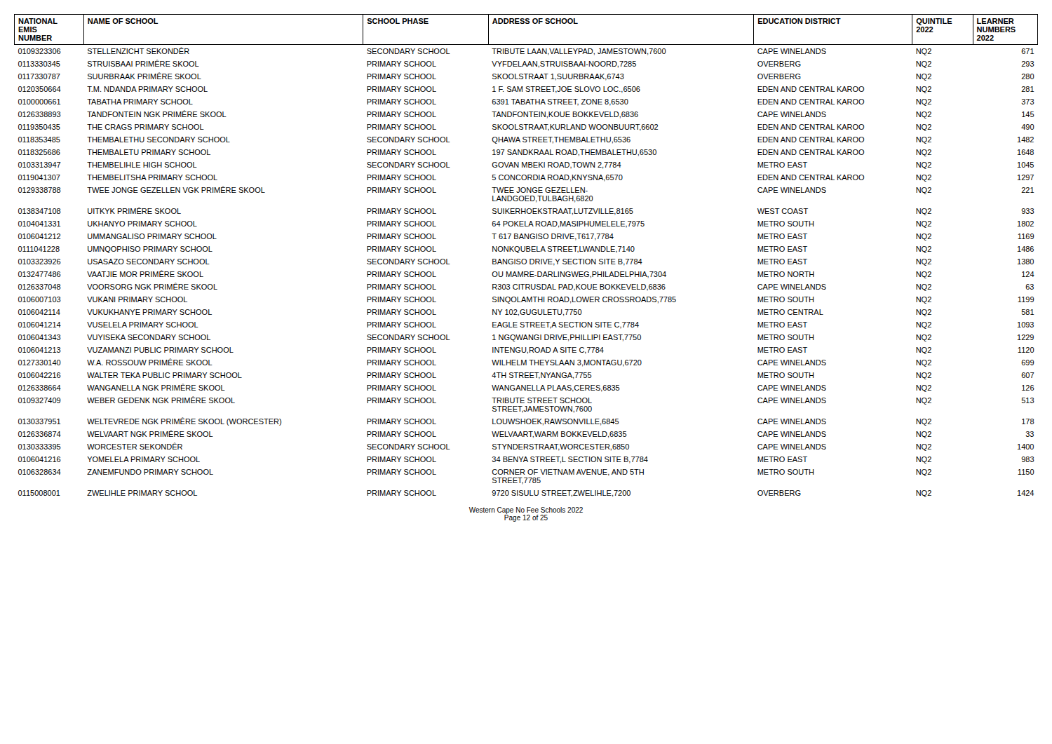| NATIONAL EMIS NUMBER | NAME OF SCHOOL | SCHOOL PHASE | ADDRESS OF SCHOOL | EDUCATION DISTRICT | QUINTILE 2022 | LEARNER NUMBERS 2022 |
| --- | --- | --- | --- | --- | --- | --- |
| 0109323306 | STELLENZICHT SEKONDÊR | SECONDARY SCHOOL | TRIBUTE LAAN,VALLEYPAD, JAMESTOWN,7600 | CAPE WINELANDS | NQ2 | 671 |
| 0113330345 | STRUISBAAI PRIMÊRE SKOOL | PRIMARY SCHOOL | VYFDELAAN,STRUISBAAI-NOORD,7285 | OVERBERG | NQ2 | 293 |
| 0117330787 | SUURBRAAK PRIMÊRE SKOOL | PRIMARY SCHOOL | SKOOLSTRAAT 1,SUURBRAAK,6743 | OVERBERG | NQ2 | 280 |
| 0120350664 | T.M. NDANDA PRIMARY SCHOOL | PRIMARY SCHOOL | 1 F. SAM STREET,JOE SLOVO LOC.,6506 | EDEN AND CENTRAL KAROO | NQ2 | 281 |
| 0100000661 | TABATHA PRIMARY SCHOOL | PRIMARY SCHOOL | 6391 TABATHA STREET, ZONE 8,6530 | EDEN AND CENTRAL KAROO | NQ2 | 373 |
| 0126338893 | TANDFONTEIN NGK PRIMÊRE SKOOL | PRIMARY SCHOOL | TANDFONTEIN,KOUE BOKKEVELD,6836 | CAPE WINELANDS | NQ2 | 145 |
| 0119350435 | THE CRAGS PRIMARY SCHOOL | PRIMARY SCHOOL | SKOOLSTRAAT,KURLAND WOONBUURT,6602 | EDEN AND CENTRAL KAROO | NQ2 | 490 |
| 0118353485 | THEMBALETHU SECONDARY SCHOOL | SECONDARY SCHOOL | QHAWA STREET,THEMBALETHU,6536 | EDEN AND CENTRAL KAROO | NQ2 | 1482 |
| 0118325686 | THEMBALETU PRIMARY SCHOOL | PRIMARY SCHOOL | 197 SANDKRAAL ROAD,THEMBALETHU,6530 | EDEN AND CENTRAL KAROO | NQ2 | 1648 |
| 0103313947 | THEMBELIHLE HIGH SCHOOL | SECONDARY SCHOOL | GOVAN MBEKI ROAD,TOWN 2,7784 | METRO EAST | NQ2 | 1045 |
| 0119041307 | THEMBELITSHA PRIMARY SCHOOL | PRIMARY SCHOOL | 5 CONCORDIA ROAD,KNYSNA,6570 | EDEN AND CENTRAL KAROO | NQ2 | 1297 |
| 0129338788 | TWEE JONGE GEZELLEN VGK PRIMÊRE SKOOL | PRIMARY SCHOOL | TWEE JONGE GEZELLEN- LANDGOED,TULBAGH,6820 | CAPE WINELANDS | NQ2 | 221 |
| 0138347108 | UITKYK PRIMÊRE SKOOL | PRIMARY SCHOOL | SUIKERHOEKSTRAAT,LUTZVILLE,8165 | WEST COAST | NQ2 | 933 |
| 0104041331 | UKHANYO PRIMARY SCHOOL | PRIMARY SCHOOL | 64 POKELA ROAD,MASIPHUMELELE,7975 | METRO SOUTH | NQ2 | 1802 |
| 0106041212 | UMMANGALISO PRIMARY SCHOOL | PRIMARY SCHOOL | T 617 BANGISO DRIVE,T617,7784 | METRO EAST | NQ2 | 1169 |
| 0111041228 | UMNQOPHISO PRIMARY SCHOOL | PRIMARY SCHOOL | NONKQUBELA STREET,LWANDLE,7140 | METRO EAST | NQ2 | 1486 |
| 0103323926 | USASAZO SECONDARY SCHOOL | SECONDARY SCHOOL | BANGISO DRIVE,Y SECTION SITE B,7784 | METRO EAST | NQ2 | 1380 |
| 0132477486 | VAATJIE MOR PRIMÊRE SKOOL | PRIMARY SCHOOL | OU MAMRE-DARLINGWEG,PHILADELPHIA,7304 | METRO NORTH | NQ2 | 124 |
| 0126337048 | VOORSORG NGK PRIMÊRE SKOOL | PRIMARY SCHOOL | R303 CITRUSDAL PAD,KOUE BOKKEVELD,6836 | CAPE WINELANDS | NQ2 | 63 |
| 0106007103 | VUKANI PRIMARY SCHOOL | PRIMARY SCHOOL | SINQOLAMTHI ROAD,LOWER CROSSROADS,7785 | METRO SOUTH | NQ2 | 1199 |
| 0106042114 | VUKUKHANYE PRIMARY SCHOOL | PRIMARY SCHOOL | NY 102,GUGULETU,7750 | METRO CENTRAL | NQ2 | 581 |
| 0106041214 | VUSELELA PRIMARY SCHOOL | PRIMARY SCHOOL | EAGLE STREET,A SECTION SITE C,7784 | METRO EAST | NQ2 | 1093 |
| 0106041343 | VUYISEKA SECONDARY SCHOOL | SECONDARY SCHOOL | 1 NGQWANGI DRIVE,PHILLIPI EAST,7750 | METRO SOUTH | NQ2 | 1229 |
| 0106041213 | VUZAMANZI PUBLIC PRIMARY SCHOOL | PRIMARY SCHOOL | INTENGU,ROAD A SITE C,7784 | METRO EAST | NQ2 | 1120 |
| 0127330140 | W.A. ROSSOUW PRIMÊRE SKOOL | PRIMARY SCHOOL | WILHELM THEYSLAAN 3,MONTAGU,6720 | CAPE WINELANDS | NQ2 | 699 |
| 0106042216 | WALTER TEKA PUBLIC PRIMARY SCHOOL | PRIMARY SCHOOL | 4TH STREET,NYANGA,7755 | METRO SOUTH | NQ2 | 607 |
| 0126338664 | WANGANELLA NGK PRIMÊRE SKOOL | PRIMARY SCHOOL | WANGANELLA PLAAS,CERES,6835 | CAPE WINELANDS | NQ2 | 126 |
| 0109327409 | WEBER GEDENK NGK PRIMÊRE SKOOL | PRIMARY SCHOOL | TRIBUTE STREET SCHOOL STREET,JAMESTOWN,7600 | CAPE WINELANDS | NQ2 | 513 |
| 0130337951 | WELTEVREDE NGK PRIMÊRE SKOOL (WORCESTER) | PRIMARY SCHOOL | LOUWSHOEK,RAWSONVILLE,6845 | CAPE WINELANDS | NQ2 | 178 |
| 0126336874 | WELVAART NGK PRIMÊRE SKOOL | PRIMARY SCHOOL | WELVAART,WARM BOKKEVELD,6835 | CAPE WINELANDS | NQ2 | 33 |
| 0130333395 | WORCESTER SEKONDÊR | SECONDARY SCHOOL | STYNDERSTRAAT,WORCESTER,6850 | CAPE WINELANDS | NQ2 | 1400 |
| 0106041216 | YOMELELA PRIMARY SCHOOL | PRIMARY SCHOOL | 34 BENYA STREET,L SECTION SITE B,7784 | METRO EAST | NQ2 | 983 |
| 0106328634 | ZANEMFUNDO PRIMARY SCHOOL | PRIMARY SCHOOL | CORNER OF VIETNAM AVENUE, AND 5TH STREET,7785 | METRO SOUTH | NQ2 | 1150 |
| 0115008001 | ZWELIHLE PRIMARY SCHOOL | PRIMARY SCHOOL | 9720 SISULU STREET,ZWELIHLE,7200 | OVERBERG | NQ2 | 1424 |
Western Cape No Fee Schools 2022
Page 12 of 25